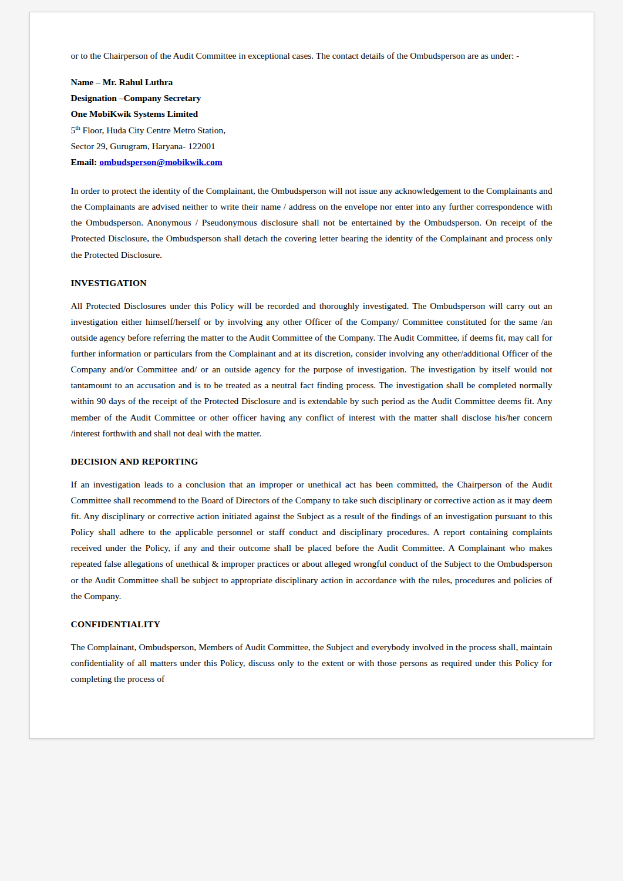or to the Chairperson of the Audit Committee in exceptional cases. The contact details of the Ombudsperson are as under: -
Name – Mr. Rahul Luthra
Designation –Company Secretary
One MobiKwik Systems Limited
5th Floor, Huda City Centre Metro Station,
Sector 29, Gurugram, Haryana- 122001
Email: ombudsperson@mobikwik.com
In order to protect the identity of the Complainant, the Ombudsperson will not issue any acknowledgement to the Complainants and the Complainants are advised neither to write their name / address on the envelope nor enter into any further correspondence with the Ombudsperson. Anonymous / Pseudonymous disclosure shall not be entertained by the Ombudsperson. On receipt of the Protected Disclosure, the Ombudsperson shall detach the covering letter bearing the identity of the Complainant and process only the Protected Disclosure.
INVESTIGATION
All Protected Disclosures under this Policy will be recorded and thoroughly investigated. The Ombudsperson will carry out an investigation either himself/herself or by involving any other Officer of the Company/ Committee constituted for the same /an outside agency before referring the matter to the Audit Committee of the Company. The Audit Committee, if deems fit, may call for further information or particulars from the Complainant and at its discretion, consider involving any other/additional Officer of the Company and/or Committee and/ or an outside agency for the purpose of investigation. The investigation by itself would not tantamount to an accusation and is to be treated as a neutral fact finding process. The investigation shall be completed normally within 90 days of the receipt of the Protected Disclosure and is extendable by such period as the Audit Committee deems fit. Any member of the Audit Committee or other officer having any conflict of interest with the matter shall disclose his/her concern /interest forthwith and shall not deal with the matter.
DECISION AND REPORTING
If an investigation leads to a conclusion that an improper or unethical act has been committed, the Chairperson of the Audit Committee shall recommend to the Board of Directors of the Company to take such disciplinary or corrective action as it may deem fit. Any disciplinary or corrective action initiated against the Subject as a result of the findings of an investigation pursuant to this Policy shall adhere to the applicable personnel or staff conduct and disciplinary procedures. A report containing complaints received under the Policy, if any and their outcome shall be placed before the Audit Committee. A Complainant who makes repeated false allegations of unethical & improper practices or about alleged wrongful conduct of the Subject to the Ombudsperson or the Audit Committee shall be subject to appropriate disciplinary action in accordance with the rules, procedures and policies of the Company.
CONFIDENTIALITY
The Complainant, Ombudsperson, Members of Audit Committee, the Subject and everybody involved in the process shall, maintain confidentiality of all matters under this Policy, discuss only to the extent or with those persons as required under this Policy for completing the process of